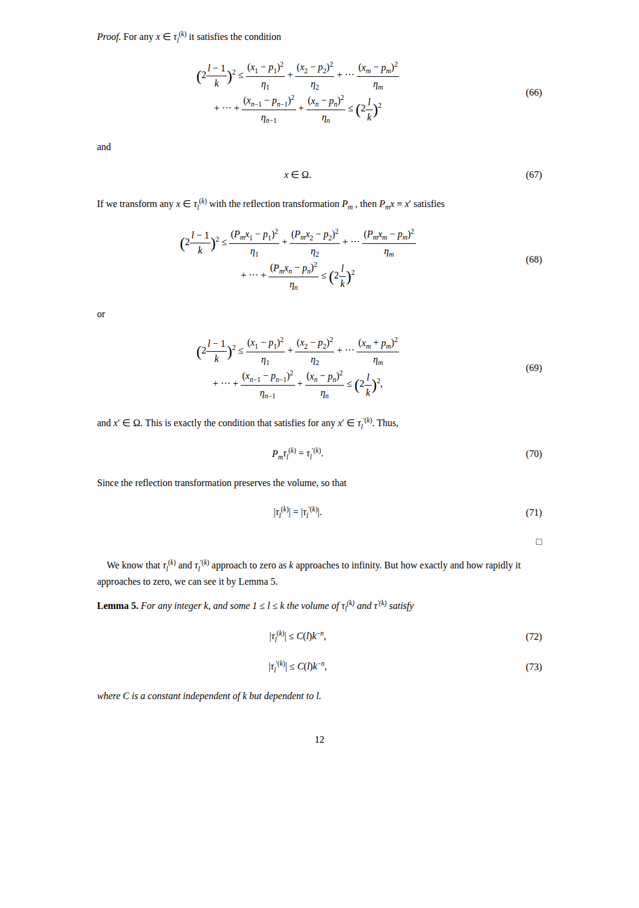Proof. For any x ∈ τl(k) it satisfies the condition
(2
| l − 1 |
| k |
)2 ≤
| ( x 1 − p 1 ) 2 |
| η 1 |
+
| ( x 2 − p 2 ) 2 |
| η 2 |
+ ···
| ( x m − p m ) 2 |
| η m |
+ ··· +
| ( x n −1 − p n −1 ) 2 |
| η n −1 |
+
| ( x n − p n ) 2 |
| η n |
≤ (2
| l |
| k |
)2
(66)
and
x ∈ Ω.
(67)
If we transform any x ∈ τl(k) with the reflection transformation Pm , then Pmx ≡ x′ satisfies
(2
| l − 1 |
| k |
)2 ≤
| ( P m x 1 − p 1 ) 2 |
| η 1 |
+
| ( P m x 2 − p 2 ) 2 |
| η 2 |
+ ···
| ( P m x m − p m ) 2 |
| η m |
+ ··· +
| ( P m x n − p n ) 2 |
| η n |
≤ (2
| l |
| k |
)2
(68)
or
(2
| l − 1 |
| k |
)2 ≤
| ( x 1 − p 1 ) 2 |
| η 1 |
+
| ( x 2 − p 2 ) 2 |
| η 2 |
+ ···
| ( x m + p m ) 2 |
| η m |
+ ··· +
| ( x n −1 − p n −1 ) 2 |
| η n −1 |
+
| ( x n − p n ) 2 |
| η n |
≤ (2
| l |
| k |
)2,
(69)
and x′ ∈ Ω. This is exactly the condition that satisfies for any x′ ∈ τl′(k). Thus,
Pm τl(k) = τl′(k).
(70)
Since the reflection transformation preserves the volume, so that
|τl(k)| = |τl′(k)|.
(71)
□
We know that τl(k) and τl′(k) approach to zero as k approaches to infinity. But how exactly and how rapidly it approaches to zero, we can see it by Lemma 5.
Lemma 5. For any integer k, and some 1 ≤ l ≤ k the volume of τl(k) and τ′(k) satisfy
|τl(k)| ≤ C(l)k−n,
(72)
|τl′(k)| ≤ C(l)k−n,
(73)
where C is a constant independent of k but dependent to l.
12